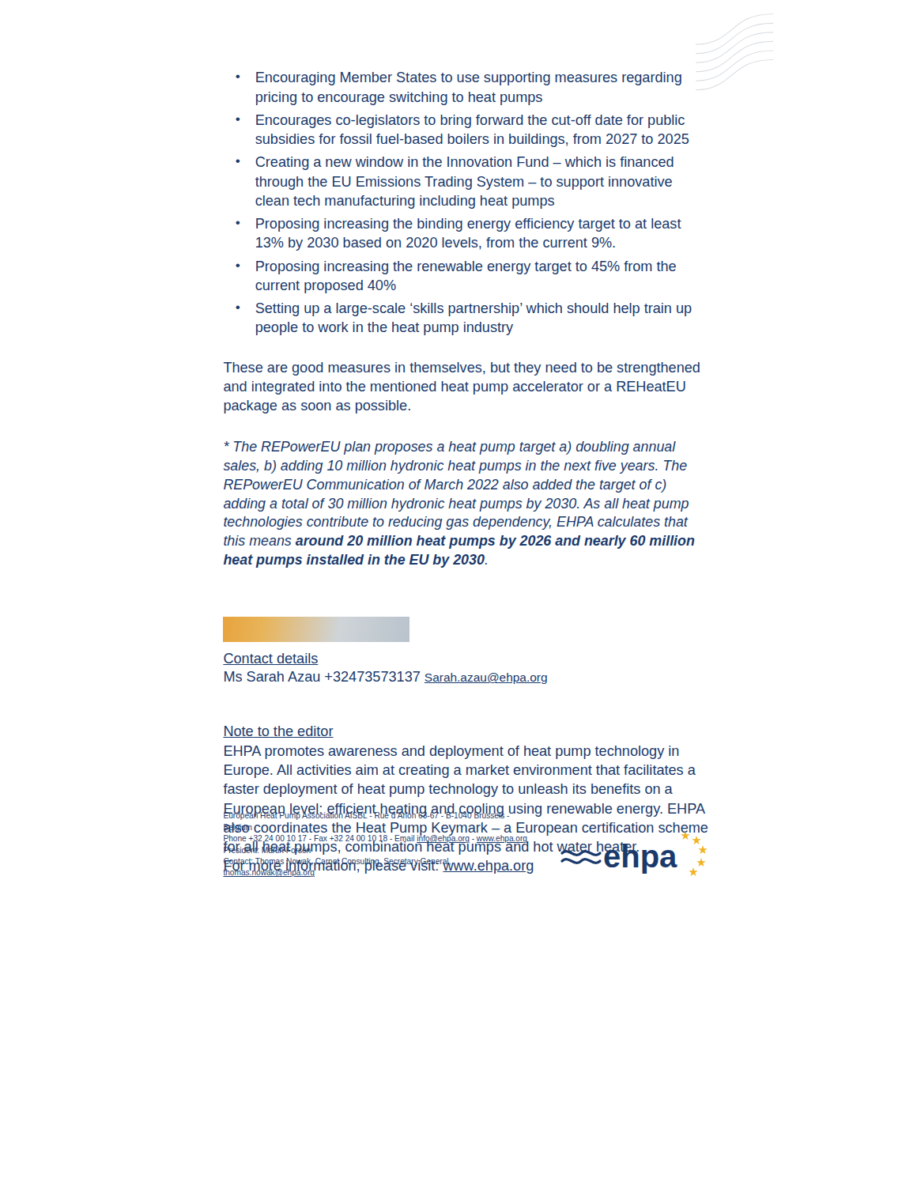Encouraging Member States to use supporting measures regarding pricing to encourage switching to heat pumps
Encourages co-legislators to bring forward the cut-off date for public subsidies for fossil fuel-based boilers in buildings, from 2027 to 2025
Creating a new window in the Innovation Fund – which is financed through the EU Emissions Trading System – to support innovative clean tech manufacturing including heat pumps
Proposing increasing the binding energy efficiency target to at least 13% by 2030 based on 2020 levels, from the current 9%.
Proposing increasing the renewable energy target to 45% from the current proposed 40%
Setting up a large-scale ‘skills partnership’ which should help train up people to work in the heat pump industry
These are good measures in themselves, but they need to be strengthened and integrated into the mentioned heat pump accelerator or a REHeatEU package as soon as possible.
* The REPowerEU plan proposes a heat pump target a) doubling annual sales, b) adding 10 million hydronic heat pumps in the next five years. The REPowerEU Communication of March 2022 also added the target of c) adding a total of 30 million hydronic heat pumps by 2030. As all heat pump technologies contribute to reducing gas dependency, EHPA calculates that this means around 20 million heat pumps by 2026 and nearly 60 million heat pumps installed in the EU by 2030.
Contact details
Ms Sarah Azau +32473573137 Sarah.azau@ehpa.org
Note to the editor
EHPA promotes awareness and deployment of heat pump technology in Europe. All activities aim at creating a market environment that facilitates a faster deployment of heat pump technology to unleash its benefits on a European level: efficient heating and cooling using renewable energy. EHPA also coordinates the Heat Pump Keymark – a European certification scheme for all heat pumps, combination heat pumps and hot water heater.
For more information, please visit: www.ehpa.org
European Heat Pump Association AISBL - Rue d’Arlon 63-67 - B-1040 Brussels - Belgium
Phone +32 24 00 10 17 - Fax +32 24 00 10 18 - Email info@ehpa.org - www.ehpa.org
President: Martin Forsén
Contact: Thomas Nowak, Carnot Consulting, Secretary General, thomas.nowak@ehpa.org
ehpa